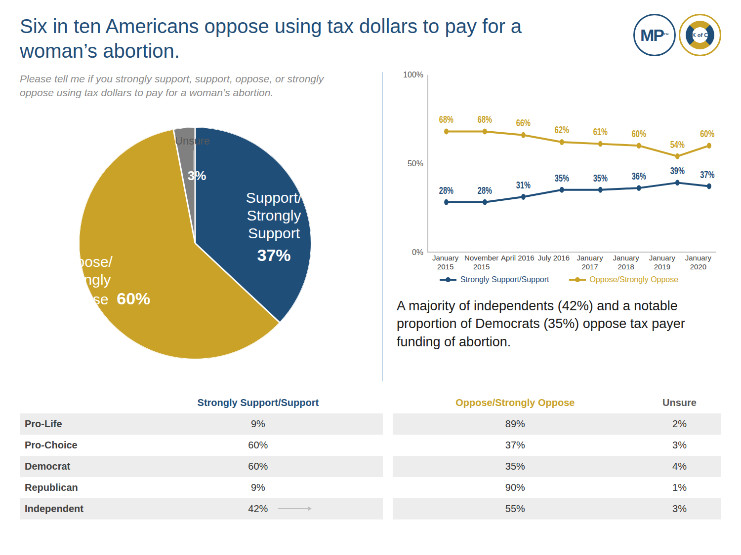Six in ten Americans oppose using tax dollars to pay for a woman’s abortion.
MP™
Please tell me if you strongly support, support, oppose, or strongly oppose using tax dollars to pay for a woman’s abortion.
Unsure3%
Support/
Strongly
Support37%
Oppose/
Strongly
Oppose 60%
100% 50% 0%
68% 68% 66% 62% 61% 60% 54% 60% 28% 28% 31% 35% 35% 36% 39% 37%
January
2015
November
2015
April 2016
July 2016
January
2017
January
2018
January
2019
January
2020
Strongly Support/Support
Oppose/Strongly Oppose
A majority of independents (42%) and a notable proportion of Democrats (35%) oppose tax payer funding of abortion.
| | Strongly Support/Support | | Oppose/Strongly Oppose | Unsure |
| --- | --- | --- | --- | --- |
| Pro-Life | 9% | | 89% | 2% |
| Pro-Choice | 60% | | 37% | 3% |
| Democrat | 60% | | 35% | 4% |
| Republican | 9% | | 90% | 1% |
| Independent | 42% | | 55% | 3% |